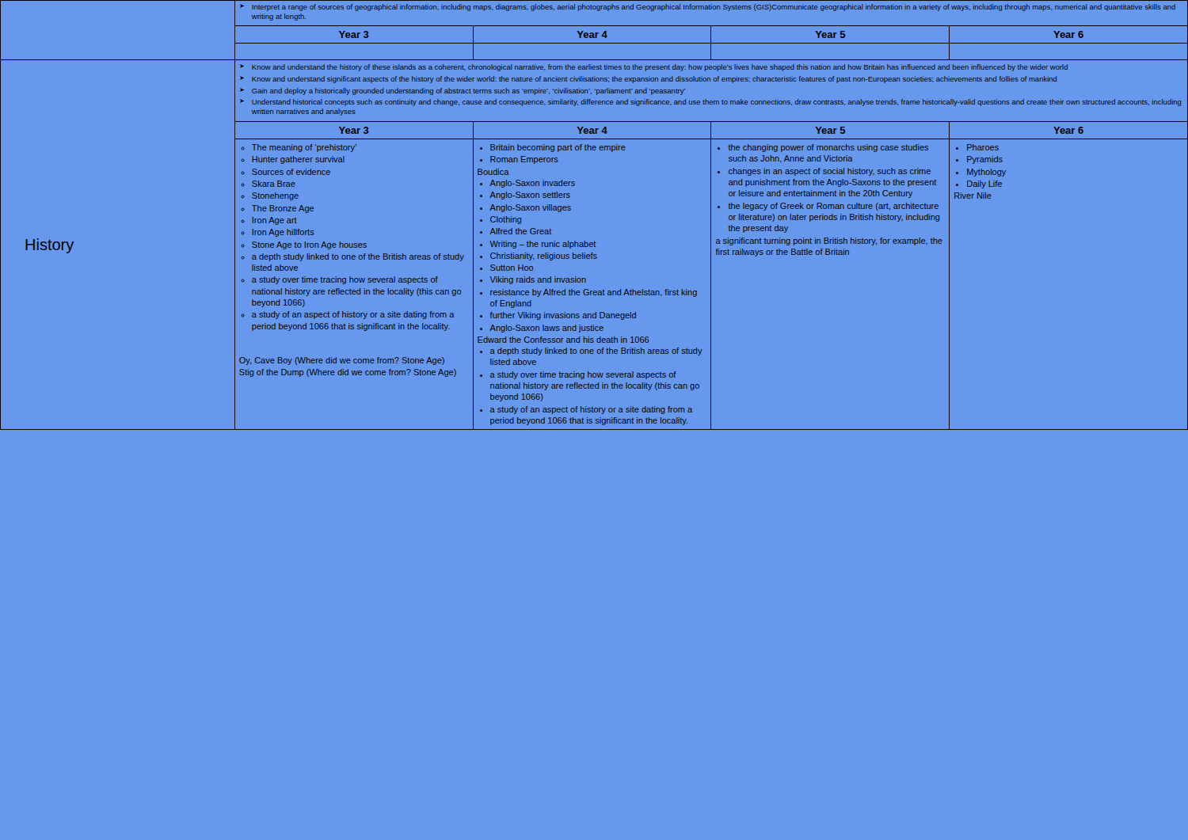| | Interpret a range of sources of geographical information, including maps, diagrams, globes, aerial photographs and Geographical Information Systems (GIS)Communicate geographical information in a variety of ways, including through maps, numerical and quantitative skills and writing at length. |
| | Year 3 | Year 4 | Year 5 | Year 6 |
| History | Know and understand the history of these islands as a coherent, chronological narrative, from the earliest times to the present day: how people’s lives have shaped this nation and how Britain has influenced and been influenced by the wider world Know and understand significant aspects of the history of the wider world: the nature of ancient civilisations; the expansion and dissolution of empires; characteristic features of past non-European societies; achievements and follies of mankind Gain and deploy a historically grounded understanding of abstract terms such as ‘empire’, ‘civilisation’, ‘parliament’ and ‘peasantry’ Understand historical concepts such as continuity and change, cause and consequence, similarity, difference and significance, and use them to make connections, draw contrasts, analyse trends, frame historically-valid questions and create their own structured accounts, including written narratives and analyses |
| Year 3 | Year 4 | Year 5 | Year 6 |
| The meaning of ‘prehistory’ Hunter gatherer survival Sources of evidence Skara Brae Stonehenge The Bronze Age Iron Age art Iron Age hillforts Stone Age to Iron Age houses a depth study linked to one of the British areas of study listed above a study over time tracing how several aspects of national history are reflected in the locality (this can go beyond 1066) a study of an aspect of history or a site dating from a period beyond 1066 that is significant in the locality. Oy, Cave Boy (Where did we come from? Stone Age) Stig of the Dump (Where did we come from? Stone Age) | Britain becoming part of the empire Roman Emperors Boudica Anglo-Saxon invaders Anglo-Saxon settlers Anglo-Saxon villages Clothing Alfred the Great Writing – the runic alphabet Christianity, religious beliefs Sutton Hoo Viking raids and invasion resistance by Alfred the Great and Athelstan, first king of England further Viking invasions and Danegeld Anglo-Saxon laws and justice Edward the Confessor and his death in 1066 a depth study linked to one of the British areas of study listed above a study over time tracing how several aspects of national history are reflected in the locality (this can go beyond 1066) a study of an aspect of history or a site dating from a period beyond 1066 that is significant in the locality. | the changing power of monarchs using case studies such as John, Anne and Victoria changes in an aspect of social history, such as crime and punishment from the Anglo-Saxons to the present or leisure and entertainment in the 20th Century the legacy of Greek or Roman culture (art, architecture or literature) on later periods in British history, including the present day a significant turning point in British history, for example, the first railways or the Battle of Britain | Pharoes Pyramids Mythology Daily Life River Nile |